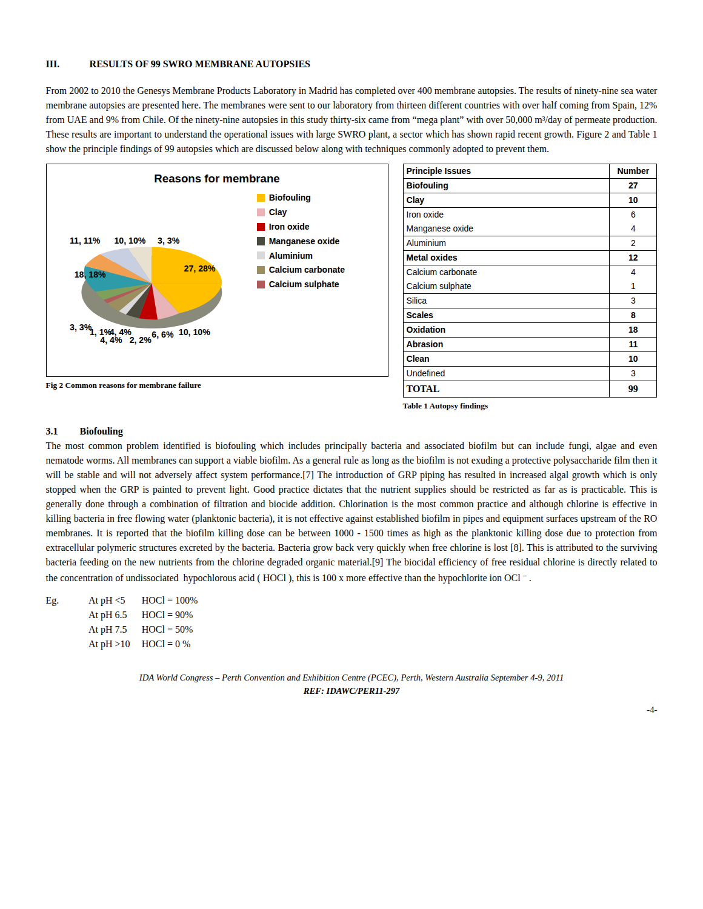III. RESULTS OF 99 SWRO MEMBRANE AUTOPSIES
From 2002 to 2010 the Genesys Membrane Products Laboratory in Madrid has completed over 400 membrane autopsies. The results of ninety-nine sea water membrane autopsies are presented here. The membranes were sent to our laboratory from thirteen different countries with over half coming from Spain, 12% from UAE and 9% from Chile. Of the ninety-nine autopsies in this study thirty-six came from “mega plant” with over 50,000 m³/day of permeate production. These results are important to understand the operational issues with large SWRO plant, a sector which has shown rapid recent growth. Figure 2 and Table 1 show the principle findings of 99 autopsies which are discussed below along with techniques commonly adopted to prevent them.
Reasons for membrane
27, 28% 10, 10% 6, 6% 2, 2% 4, 4% 1, 1% 3, 3% 18, 18% 11, 11% 10, 10% 3, 3% 4, 4%
Biofouling
Clay
Iron oxide
Manganese oxide
Aluminium
Calcium carbonate
Calcium sulphate
Fig 2 Common reasons for membrane failure
| Principle Issues | Number |
| --- | --- |
| Biofouling | 27 |
| Clay | 10 |
| Iron oxide | 6 |
| Manganese oxide | 4 |
| Aluminium | 2 |
| Metal oxides | 12 |
| Calcium carbonate | 4 |
| Calcium sulphate | 1 |
| Silica | 3 |
| Scales | 8 |
| Oxidation | 18 |
| Abrasion | 11 |
| Clean | 10 |
| Undefined | 3 |
| TOTAL | 99 |
Table 1 Autopsy findings
3.1 Biofouling
The most common problem identified is biofouling which includes principally bacteria and associated biofilm but can include fungi, algae and even nematode worms. All membranes can support a viable biofilm. As a general rule as long as the biofilm is not exuding a protective polysaccharide film then it will be stable and will not adversely affect system performance.[7] The introduction of GRP piping has resulted in increased algal growth which is only stopped when the GRP is painted to prevent light. Good practice dictates that the nutrient supplies should be restricted as far as is practicable. This is generally done through a combination of filtration and biocide addition. Chlorination is the most common practice and although chlorine is effective in killing bacteria in free flowing water (planktonic bacteria), it is not effective against established biofilm in pipes and equipment surfaces upstream of the RO membranes. It is reported that the biofilm killing dose can be between 1000 - 1500 times as high as the planktonic killing dose due to protection from extracellular polymeric structures excreted by the bacteria. Bacteria grow back very quickly when free chlorine is lost [8]. This is attributed to the surviving bacteria feeding on the new nutrients from the chlorine degraded organic material.[9] The biocidal efficiency of free residual chlorine is directly related to the concentration of undissociated hypochlorous acid ( HOCl ), this is 100 x more effective than the hypochlorite ion OCl – .
| Eg. | At pH <5 | HOCl = 100% |
| | At pH 6.5 | HOCl = 90% |
| | At pH 7.5 | HOCl = 50% |
| | At pH >10 | HOCl = 0 % |
IDA World Congress – Perth Convention and Exhibition Centre (PCEC), Perth, Western Australia September 4-9, 2011
REF: IDAWC/PER11-297
-4-